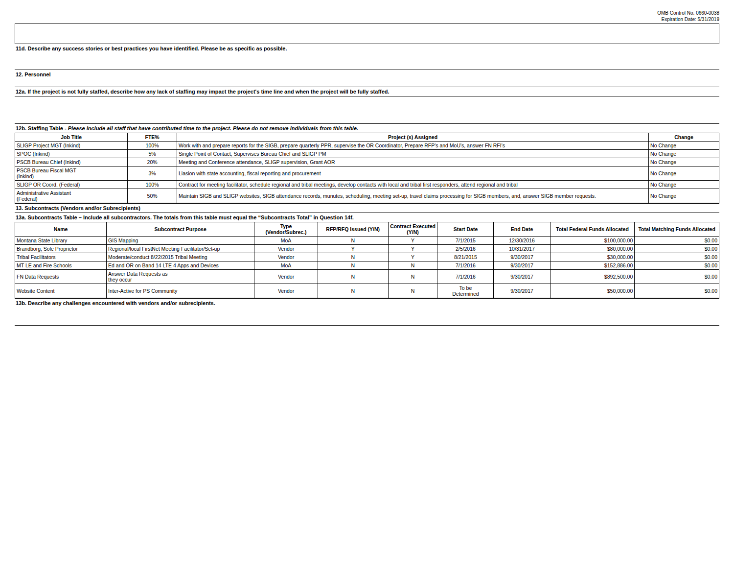OMB Control No. 0660-0038
Expiration Date: 5/31/2019
11d. Describe any success stories or best practices you have identified. Please be as specific as possible.
12. Personnel
12a. If the project is not fully staffed, describe how any lack of staffing may impact the project's time line and when the project will be fully staffed.
12b. Staffing Table - Please include all staff that have contributed time to the project. Please do not remove individuals from this table.
| Job Title | FTE% | Project (s) Assigned | Change |
| --- | --- | --- | --- |
| SLIGP Project MGT (Inkind) | 100% | Work with and prepare reports for the SIGB, prepare quarterly PPR, supervise the OR Coordinator, Prepare RFP's and MoU's, answer FN RFI's | No Change |
| SPOC (Inkind) | 5% | Single Point of Contact, Supervises Bureau Chief and SLIGP PM | No Change |
| PSCB Bureau Chief (Inkind) | 20% | Meeting and Conference attendance, SLIGP supervision, Grant AOR | No Change |
| PSCB Bureau Fiscal MGT (Inkind) | 3% | Liasion with state accounting, fiscal reporting and procurement | No Change |
| SLIGP OR Coord. (Federal) | 100% | Contract for meeting facilitator, schedule regional and tribal meetings, develop contacts with local and tribal first responders, attend regional and tribal | No Change |
| Administrative Assistant (Federal) | 50% | Maintain SIGB and SLIGP websites, SIGB attendance records, munutes, scheduling, meeting set-up, travel claims processing for SIGB members, and, answer SIGB member requests. | No Change |
13. Subcontracts (Vendors and/or Subrecipients)
13a. Subcontracts Table – Include all subcontractors. The totals from this table must equal the “Subcontracts Total” in Question 14f.
| Name | Subcontract Purpose | Type (Vendor/Subrec.) | RFP/RFQ Issued (Y/N) | Contract Executed (Y/N) | Start Date | End Date | Total Federal Funds Allocated | Total Matching Funds Allocated |
| --- | --- | --- | --- | --- | --- | --- | --- | --- |
| Montana State Library | GIS Mapping | MoA | N | Y | 7/1/2015 | 12/30/2016 | $100,000.00 | $0.00 |
| Brandborg, Sole Proprietor | Regional/local FirstNet Meeting Facilitator/Set-up | Vendor | Y | Y | 2/5/2016 | 10/31/2017 | $80,000.00 | $0.00 |
| Tribal Facilitators | Moderate/conduct 8/22/2015 Tribal Meeting | Vendor | N | Y | 8/21/2015 | 9/30/2017 | $30,000.00 | $0.00 |
| MT LE and Fire Schools | Ed and OR on Band 14 LTE 4 Apps and Devices | MoA | N | N | 7/1/2016 | 9/30/2017 | $152,886.00 | $0.00 |
| FN Data Requests | Answer Data Requests as they occur | Vendor | N | N | 7/1/2016 | 9/30/2017 | $892,500.00 | $0.00 |
| Website Content | Inter-Active for PS Community | Vendor | N | N | To be Determined | 9/30/2017 | $50,000.00 | $0.00 |
13b. Describe any challenges encountered with vendors and/or subrecipients.